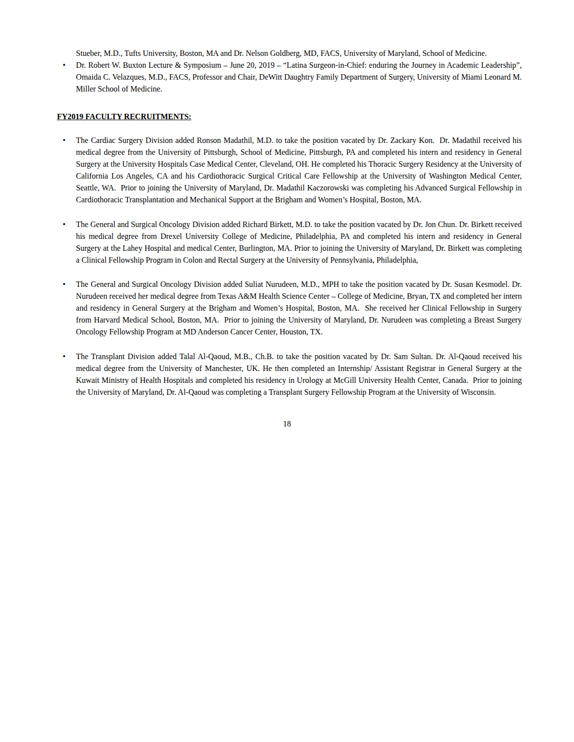Stueber, M.D., Tufts University, Boston, MA and Dr. Nelson Goldberg, MD, FACS, University of Maryland, School of Medicine.
Dr. Robert W. Buxton Lecture & Symposium – June 20, 2019 – “Latina Surgeon-in-Chief: enduring the Journey in Academic Leadership”, Omaida C. Velazques, M.D., FACS, Professor and Chair, DeWitt Daughtry Family Department of Surgery, University of Miami Leonard M. Miller School of Medicine.
FY2019 FACULTY RECRUITMENTS:
The Cardiac Surgery Division added Ronson Madathil, M.D. to take the position vacated by Dr. Zackary Kon. Dr. Madathil received his medical degree from the University of Pittsburgh, School of Medicine, Pittsburgh, PA and completed his intern and residency in General Surgery at the University Hospitals Case Medical Center, Cleveland, OH. He completed his Thoracic Surgery Residency at the University of California Los Angeles, CA and his Cardiothoracic Surgical Critical Care Fellowship at the University of Washington Medical Center, Seattle, WA. Prior to joining the University of Maryland, Dr. Madathil Kaczorowski was completing his Advanced Surgical Fellowship in Cardiothoracic Transplantation and Mechanical Support at the Brigham and Women’s Hospital, Boston, MA.
The General and Surgical Oncology Division added Richard Birkett, M.D. to take the position vacated by Dr. Jon Chun. Dr. Birkett received his medical degree from Drexel University College of Medicine, Philadelphia, PA and completed his intern and residency in General Surgery at the Lahey Hospital and medical Center, Burlington, MA. Prior to joining the University of Maryland, Dr. Birkett was completing a Clinical Fellowship Program in Colon and Rectal Surgery at the University of Pennsylvania, Philadelphia,
The General and Surgical Oncology Division added Suliat Nurudeen, M.D., MPH to take the position vacated by Dr. Susan Kesmodel. Dr. Nurudeen received her medical degree from Texas A&M Health Science Center – College of Medicine, Bryan, TX and completed her intern and residency in General Surgery at the Brigham and Women’s Hospital, Boston, MA. She received her Clinical Fellowship in Surgery from Harvard Medical School, Boston, MA. Prior to joining the University of Maryland, Dr. Nurudeen was completing a Breast Surgery Oncology Fellowship Program at MD Anderson Cancer Center, Houston, TX.
The Transplant Division added Talal Al-Qaoud, M.B., Ch.B. to take the position vacated by Dr. Sam Sultan. Dr. Al-Qaoud received his medical degree from the University of Manchester, UK. He then completed an Internship/ Assistant Registrar in General Surgery at the Kuwait Ministry of Health Hospitals and completed his residency in Urology at McGill University Health Center, Canada. Prior to joining the University of Maryland, Dr. Al-Qaoud was completing a Transplant Surgery Fellowship Program at the University of Wisconsin.
18